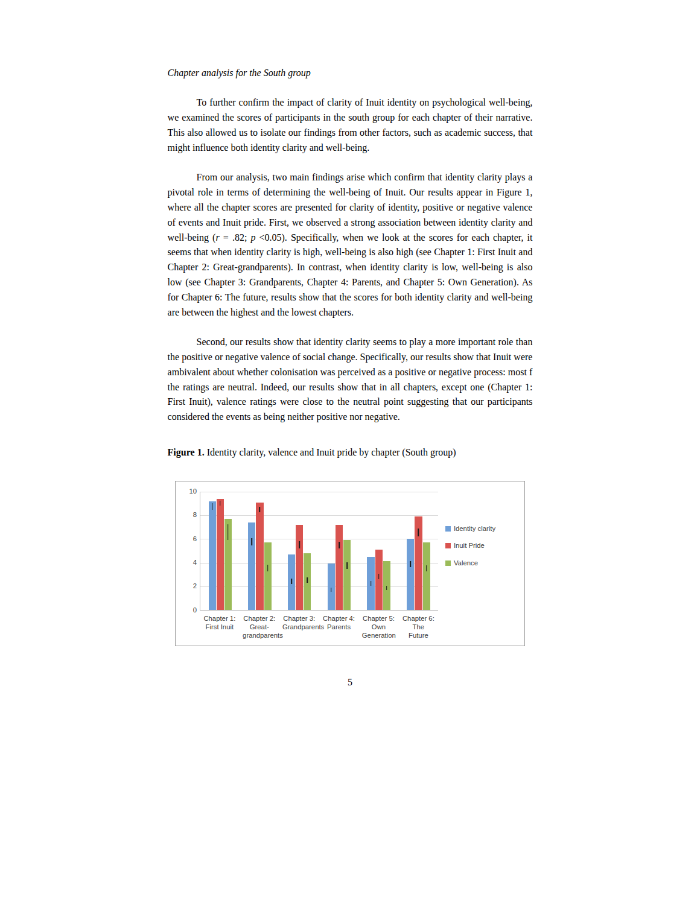Chapter analysis for the South group
To further confirm the impact of clarity of Inuit identity on psychological well-being, we examined the scores of participants in the south group for each chapter of their narrative. This also allowed us to isolate our findings from other factors, such as academic success, that might influence both identity clarity and well-being.
From our analysis, two main findings arise which confirm that identity clarity plays a pivotal role in terms of determining the well-being of Inuit. Our results appear in Figure 1, where all the chapter scores are presented for clarity of identity, positive or negative valence of events and Inuit pride. First, we observed a strong association between identity clarity and well-being (r = .82; p <0.05). Specifically, when we look at the scores for each chapter, it seems that when identity clarity is high, well-being is also high (see Chapter 1: First Inuit and Chapter 2: Great-grandparents). In contrast, when identity clarity is low, well-being is also low (see Chapter 3: Grandparents, Chapter 4: Parents, and Chapter 5: Own Generation). As for Chapter 6: The future, results show that the scores for both identity clarity and well-being are between the highest and the lowest chapters.
Second, our results show that identity clarity seems to play a more important role than the positive or negative valence of social change. Specifically, our results show that Inuit were ambivalent about whether colonisation was perceived as a positive or negative process: most f the ratings are neutral. Indeed, our results show that in all chapters, except one (Chapter 1: First Inuit), valence ratings were close to the neutral point suggesting that our participants considered the events as being neither positive nor negative.
Figure 1. Identity clarity, valence and Inuit pride by chapter (South group)
10 8 6 4 2 0
Chapter 1:
First Inuit
Chapter 2:
Great-
grandparents
Chapter 3:
Grandparents
Chapter 4:
Parents
Chapter 5:
Own
Generation
Chapter 6:
The Future
Identity clarity
Inuit Pride
Valence
5